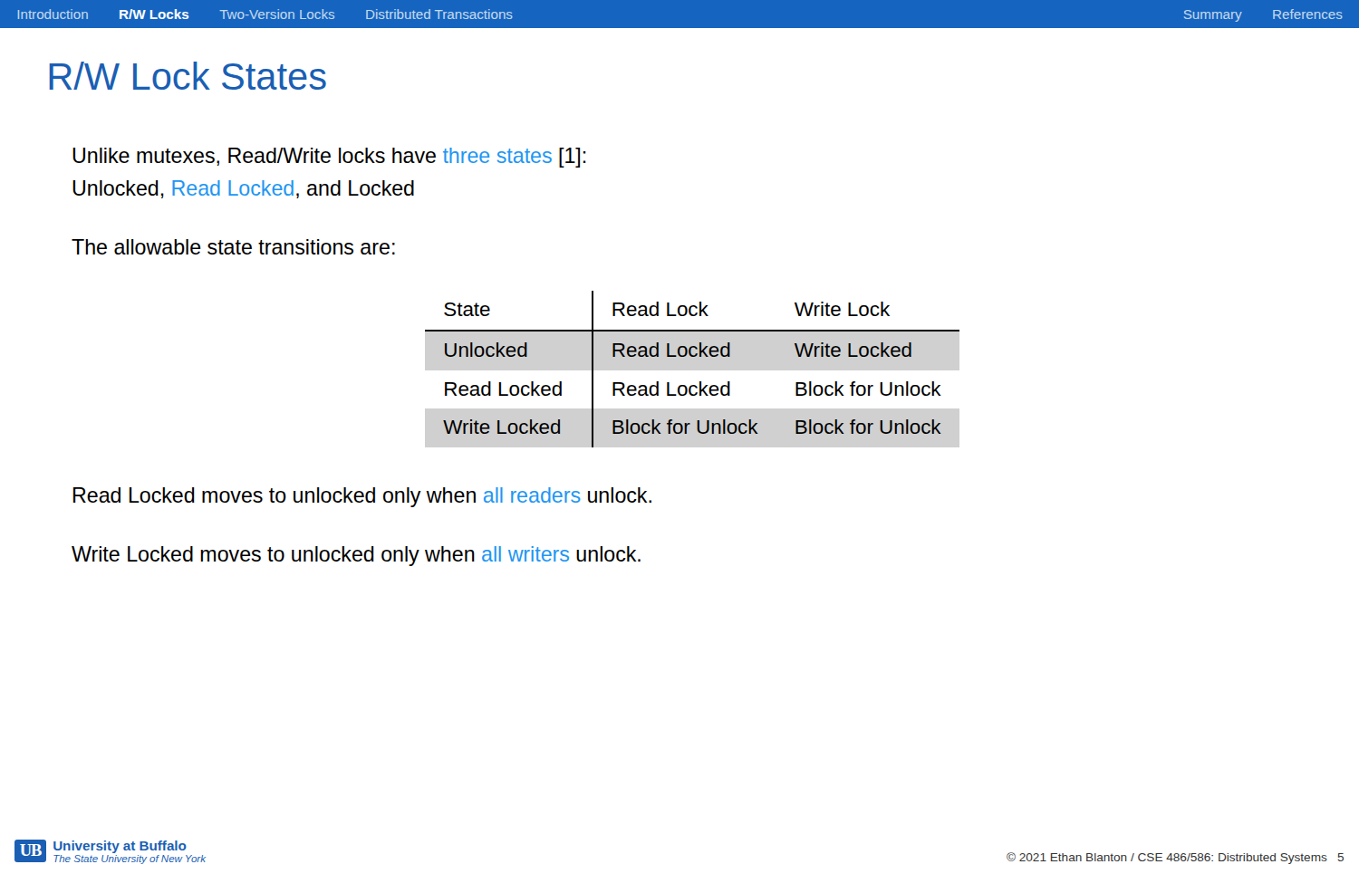Introduction R/W Locks Two-Version Locks Distributed Transactions Summary References
R/W Lock States
Unlike mutexes, Read/Write locks have three states [1]:
Unlocked, Read Locked, and Locked
The allowable state transitions are:
| State | Read Lock | Write Lock |
| Unlocked | Read Locked | Write Locked |
| Read Locked | Read Locked | Block for Unlock |
| Write Locked | Block for Unlock | Block for Unlock |
Read Locked moves to unlocked only when all readers unlock.
Write Locked moves to unlocked only when all writers unlock.
UB University at BuffaloThe State University of New York
© 2021 Ethan Blanton / CSE 486/586: Distributed Systems 5